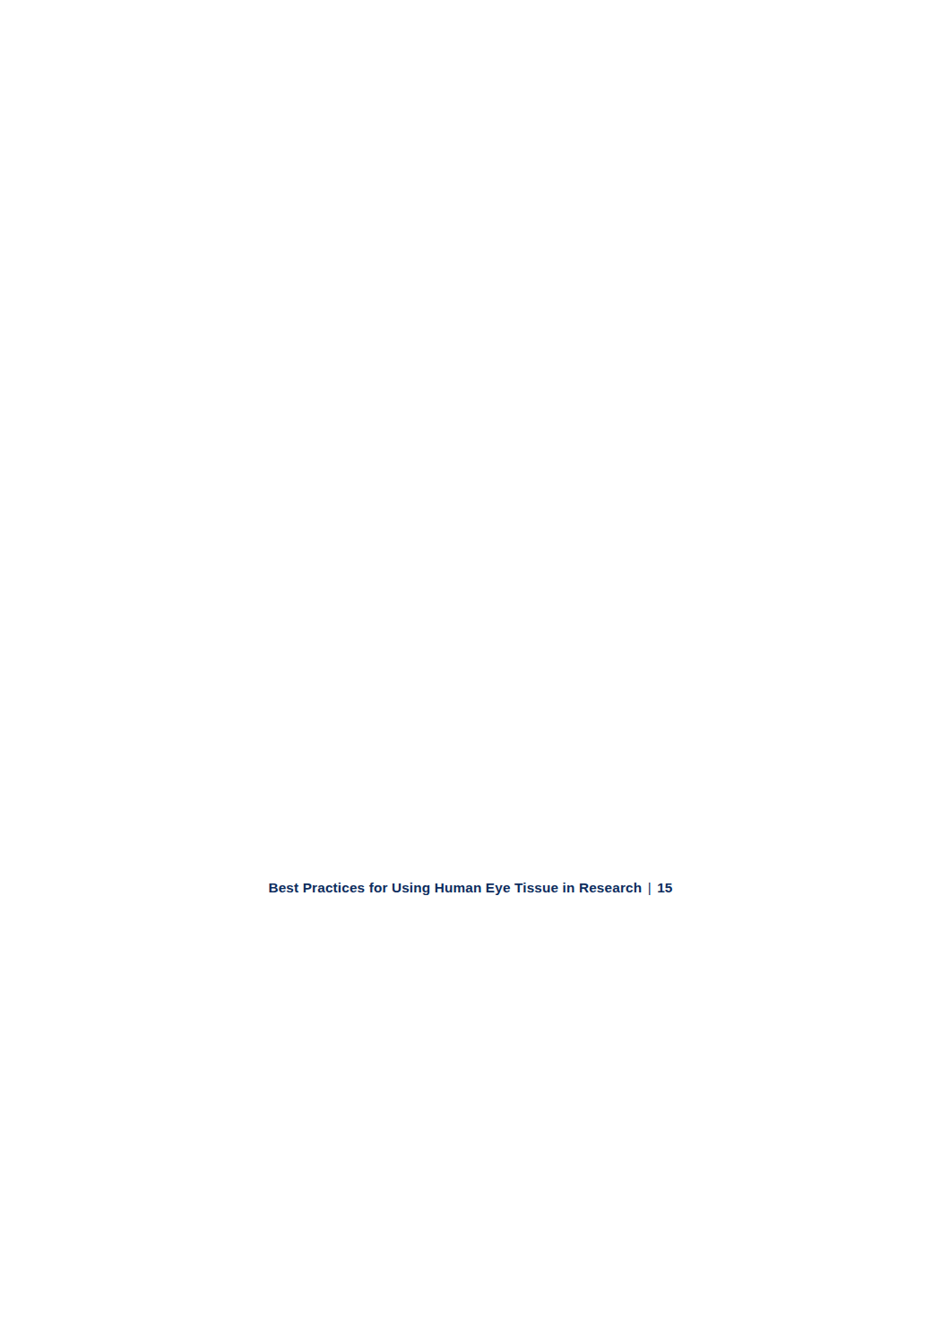Best Practices for Using Human Eye Tissue in Research | 15